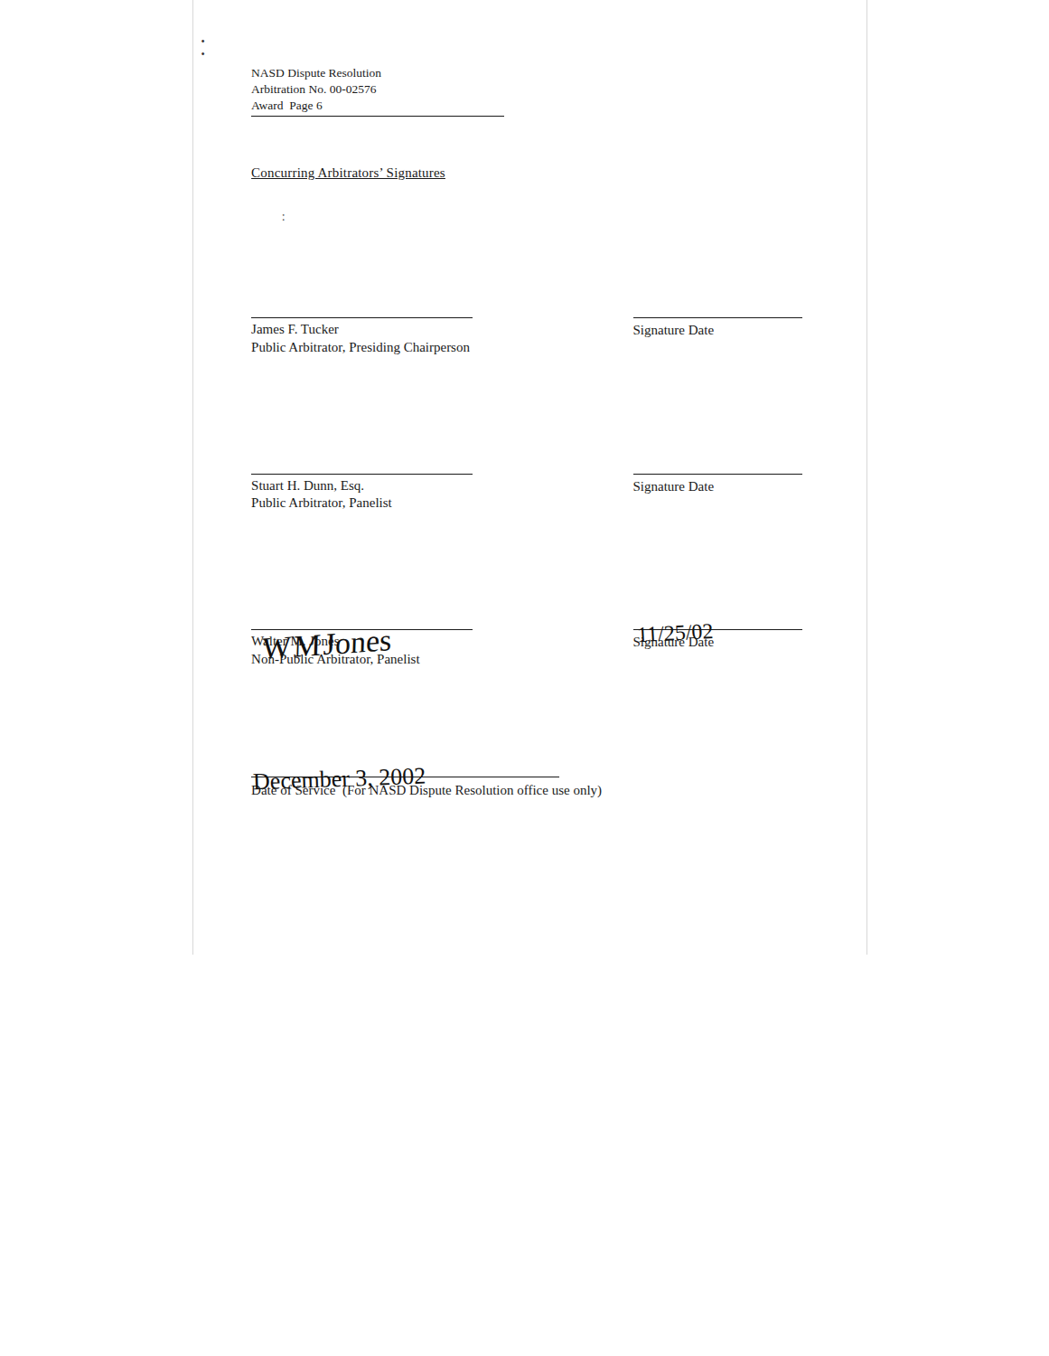• •
NASD Dispute Resolution
Arbitration No. 00-02576
Award Page 6
Concurring Arbitrators’ Signatures
:
James F. Tucker
Public Arbitrator, Presiding Chairperson
Signature Date
Stuart H. Dunn, Esq.
Public Arbitrator, Panelist
Signature Date
W M Jones
Walter M. Jones
Non-Public Arbitrator, Panelist
11/25/02
Signature Date
December 3, 2002
Date of Service (For NASD Dispute Resolution office use only)